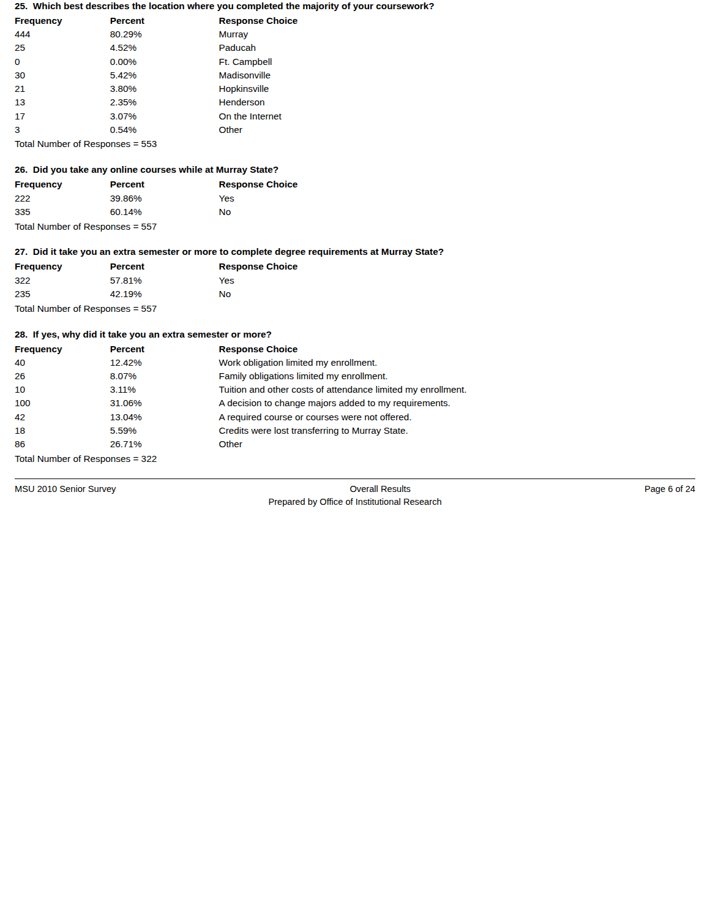25. Which best describes the location where you completed the majority of your coursework?
| Frequency | Percent | Response Choice |
| --- | --- | --- |
| 444 | 80.29% | Murray |
| 25 | 4.52% | Paducah |
| 0 | 0.00% | Ft. Campbell |
| 30 | 5.42% | Madisonville |
| 21 | 3.80% | Hopkinsville |
| 13 | 2.35% | Henderson |
| 17 | 3.07% | On the Internet |
| 3 | 0.54% | Other |
Total Number of Responses = 553
26. Did you take any online courses while at Murray State?
| Frequency | Percent | Response Choice |
| --- | --- | --- |
| 222 | 39.86% | Yes |
| 335 | 60.14% | No |
Total Number of Responses = 557
27. Did it take you an extra semester or more to complete degree requirements at Murray State?
| Frequency | Percent | Response Choice |
| --- | --- | --- |
| 322 | 57.81% | Yes |
| 235 | 42.19% | No |
Total Number of Responses = 557
28. If yes, why did it take you an extra semester or more?
| Frequency | Percent | Response Choice |
| --- | --- | --- |
| 40 | 12.42% | Work obligation limited my enrollment. |
| 26 | 8.07% | Family obligations limited my enrollment. |
| 10 | 3.11% | Tuition and other costs of attendance limited my enrollment. |
| 100 | 31.06% | A decision to change majors added to my requirements. |
| 42 | 13.04% | A required course or courses were not offered. |
| 18 | 5.59% | Credits were lost transferring to Murray State. |
| 86 | 26.71% | Other |
Total Number of Responses = 322
MSU 2010 Senior Survey
Overall Results
Page 6 of 24
Prepared by Office of Institutional Research